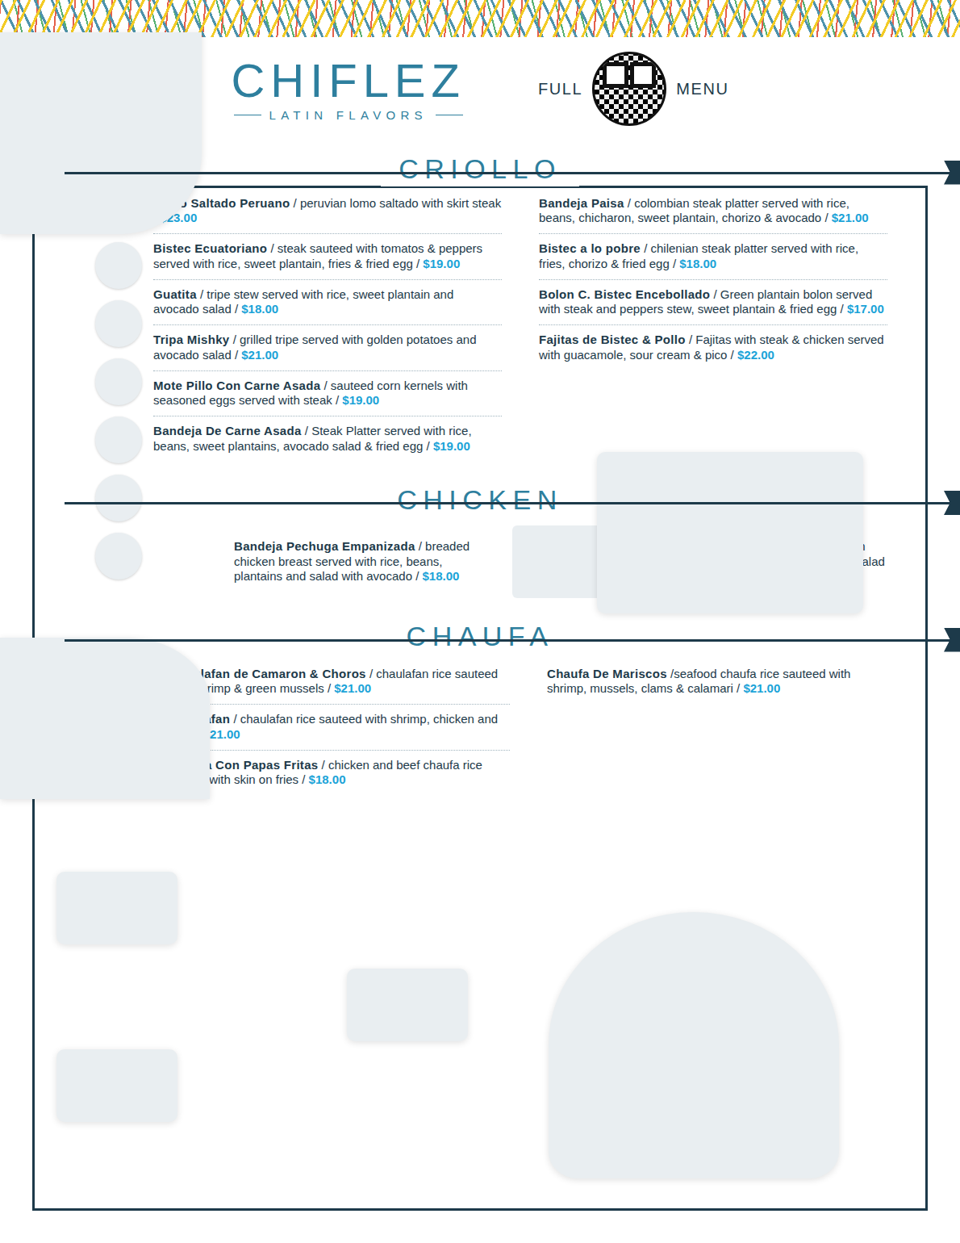CHIFLEZ
LATIN FLAVORS
FULL
MENU
CRIOLLO
Lomo Saltado Peruano / peruvian lomo saltado with skirt steak / $23.00
Bistec Ecuatoriano / steak sauteed with tomatos & peppers served with rice, sweet plantain, fries & fried egg / $19.00
Guatita / tripe stew served with rice, sweet plantain and avocado salad / $18.00
Tripa Mishky / grilled tripe served with golden potatoes and avocado salad / $21.00
Mote Pillo Con Carne Asada / sauteed corn kernels with seasoned eggs served with steak / $19.00
Bandeja De Carne Asada / Steak Platter served with rice, beans, sweet plantains, avocado salad & fried egg / $19.00
Bandeja Paisa / colombian steak platter served with rice, beans, chicharon, sweet plantain, chorizo & avocado / $21.00
Bistec a lo pobre / chilenian steak platter served with rice, fries, chorizo & fried egg / $18.00
Bolon C. Bistec Encebollado / Green plantain bolon served with steak and peppers stew, sweet plantain & fried egg / $17.00
Fajitas de Bistec & Pollo / Fajitas with steak & chicken served with guacamole, sour cream & pico / $22.00
CHICKEN
Bandeja Pechuga Empanizada / breaded chicken breast served with rice, beans, plantains and salad with avocado / $18.00
Bandeja Pechuga Asada / grilled chicken breast served with rice, beans, plantains, salad & avocado / $18.00
CHAUFA
Chaulafan de Camaron & Choros / chaulafan rice sauteed with shrimp & green mussels / $21.00
Chaulafan / chaulafan rice sauteed with shrimp, chicken and beef / $21.00
Chaufa Con Papas Fritas / chicken and beef chaufa rice served with skin on fries / $18.00
Chaufa De Mariscos /seafood chaufa rice sauteed with shrimp, mussels, clams & calamari / $21.00